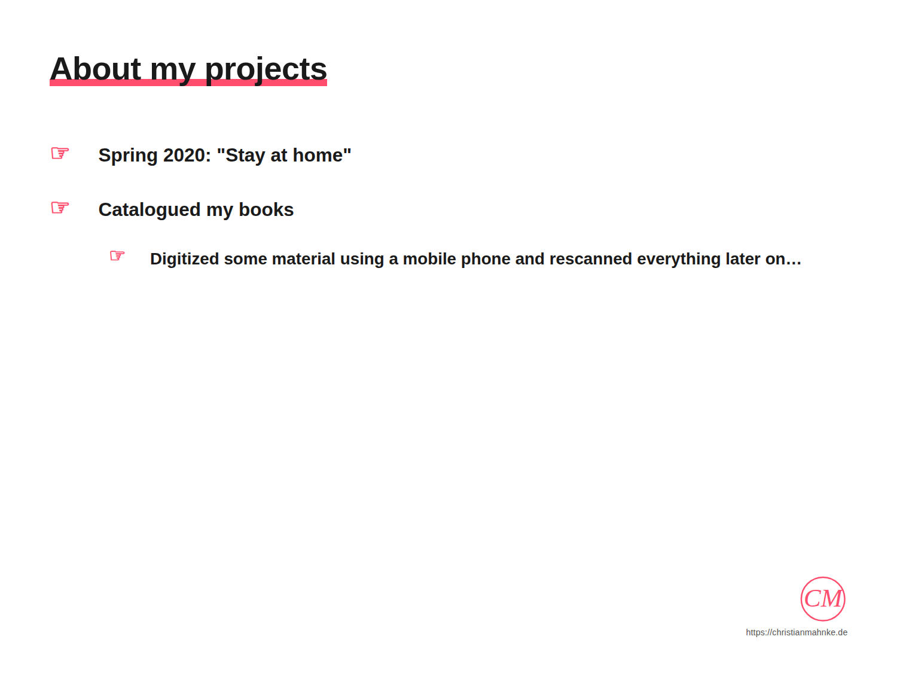About my projects
Spring 2020: "Stay at home"
Catalogued my books
Digitized some material using a mobile phone and rescanned everything later on…
CM
https://christianmahnke.de